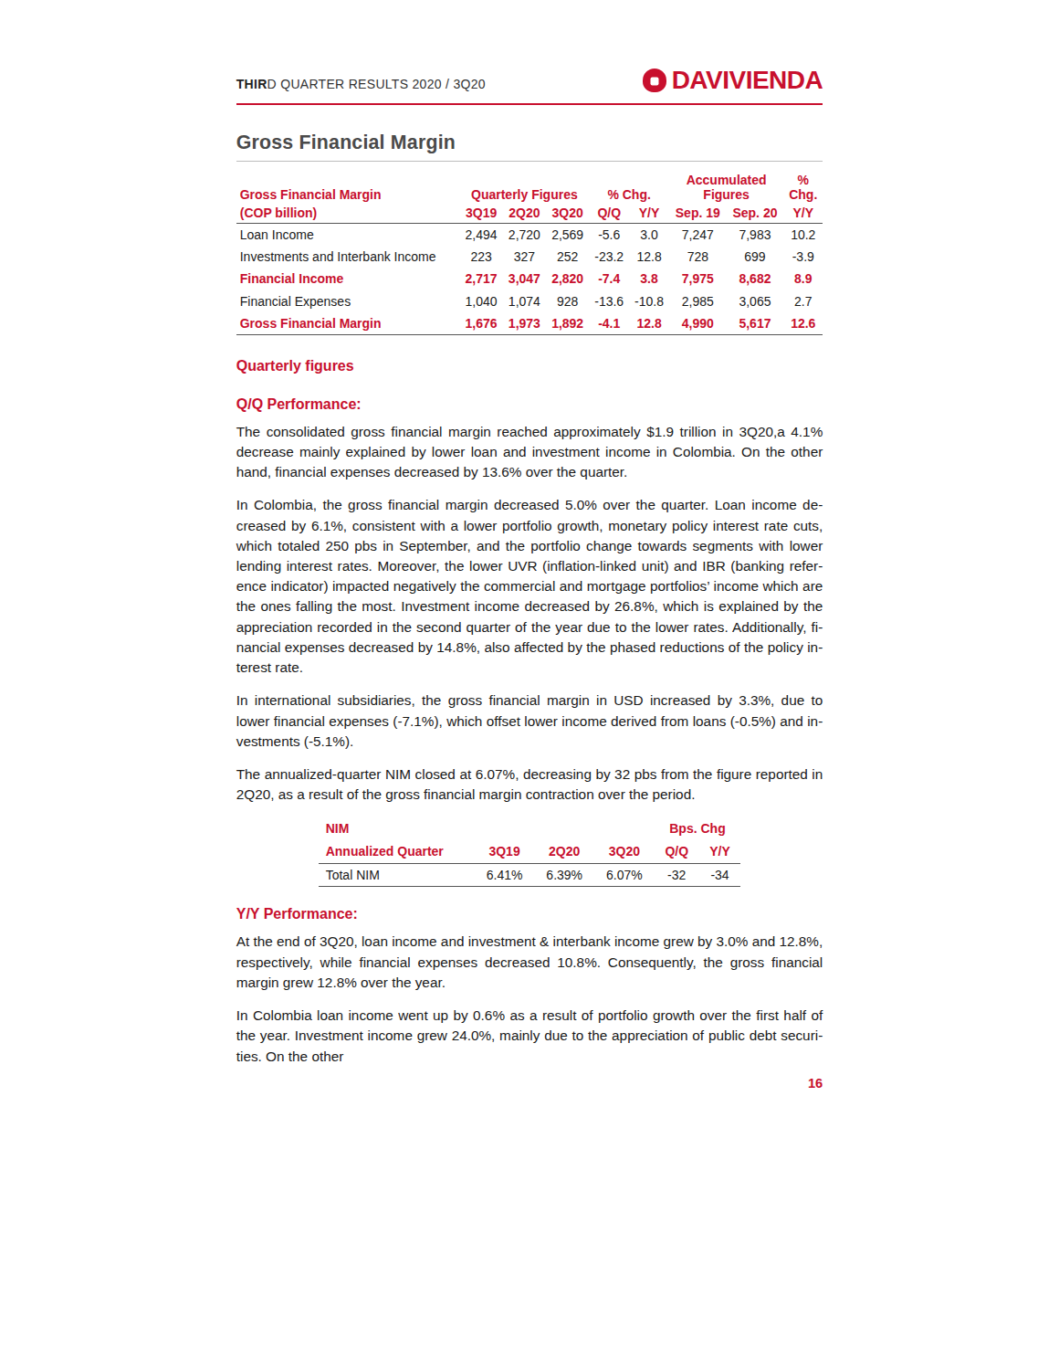THIRD QUARTER RESULTS 2020 / 3Q20
DAVIVIENDA
Gross Financial Margin
| Gross Financial Margin | Quarterly Figures | % Chg. | Accumulated Figures | % Chg. |
| --- | --- | --- | --- | --- |
| (COP billion) | 3Q19 | 2Q20 | 3Q20 | Q/Q | Y/Y | Sep. 19 | Sep. 20 | Y/Y |
| Loan Income | 2,494 | 2,720 | 2,569 | -5.6 | 3.0 | 7,247 | 7,983 | 10.2 |
| Investments and Interbank Income | 223 | 327 | 252 | -23.2 | 12.8 | 728 | 699 | -3.9 |
| Financial Income | 2,717 | 3,047 | 2,820 | -7.4 | 3.8 | 7,975 | 8,682 | 8.9 |
| Financial Expenses | 1,040 | 1,074 | 928 | -13.6 | -10.8 | 2,985 | 3,065 | 2.7 |
| Gross Financial Margin | 1,676 | 1,973 | 1,892 | -4.1 | 12.8 | 4,990 | 5,617 | 12.6 |
Quarterly figures
Q/Q Performance:
The consolidated gross financial margin reached approximately $1.9 trillion in 3Q20,a 4.1% decrease mainly explained by lower loan and investment income in Colombia. On the other hand, financial expenses decreased by 13.6% over the quarter.
In Colombia, the gross financial margin decreased 5.0% over the quarter. Loan income decreased by 6.1%, consistent with a lower portfolio growth, monetary policy interest rate cuts, which totaled 250 pbs in September, and the portfolio change towards segments with lower lending interest rates. Moreover, the lower UVR (inflation-linked unit) and IBR (banking reference indicator) impacted negatively the commercial and mortgage portfolios’ income which are the ones falling the most. Investment income decreased by 26.8%, which is explained by the appreciation recorded in the second quarter of the year due to the lower rates. Additionally, financial expenses decreased by 14.8%, also affected by the phased reductions of the policy interest rate.
In international subsidiaries, the gross financial margin in USD increased by 3.3%, due to lower financial expenses (-7.1%), which offset lower income derived from loans (-0.5%) and investments (-5.1%).
The annualized-quarter NIM closed at 6.07%, decreasing by 32 pbs from the figure reported in 2Q20, as a result of the gross financial margin contraction over the period.
| NIM | | | | Bps. Chg |
| --- | --- | --- | --- | --- |
| Annualized Quarter | 3Q19 | 2Q20 | 3Q20 | Q/Q | Y/Y |
| Total NIM | 6.41% | 6.39% | 6.07% | -32 | -34 |
Y/Y Performance:
At the end of 3Q20, loan income and investment & interbank income grew by 3.0% and 12.8%, respectively, while financial expenses decreased 10.8%. Consequently, the gross financial margin grew 12.8% over the year.
In Colombia loan income went up by 0.6% as a result of portfolio growth over the first half of the year. Investment income grew 24.0%, mainly due to the appreciation of public debt securities. On the other
16